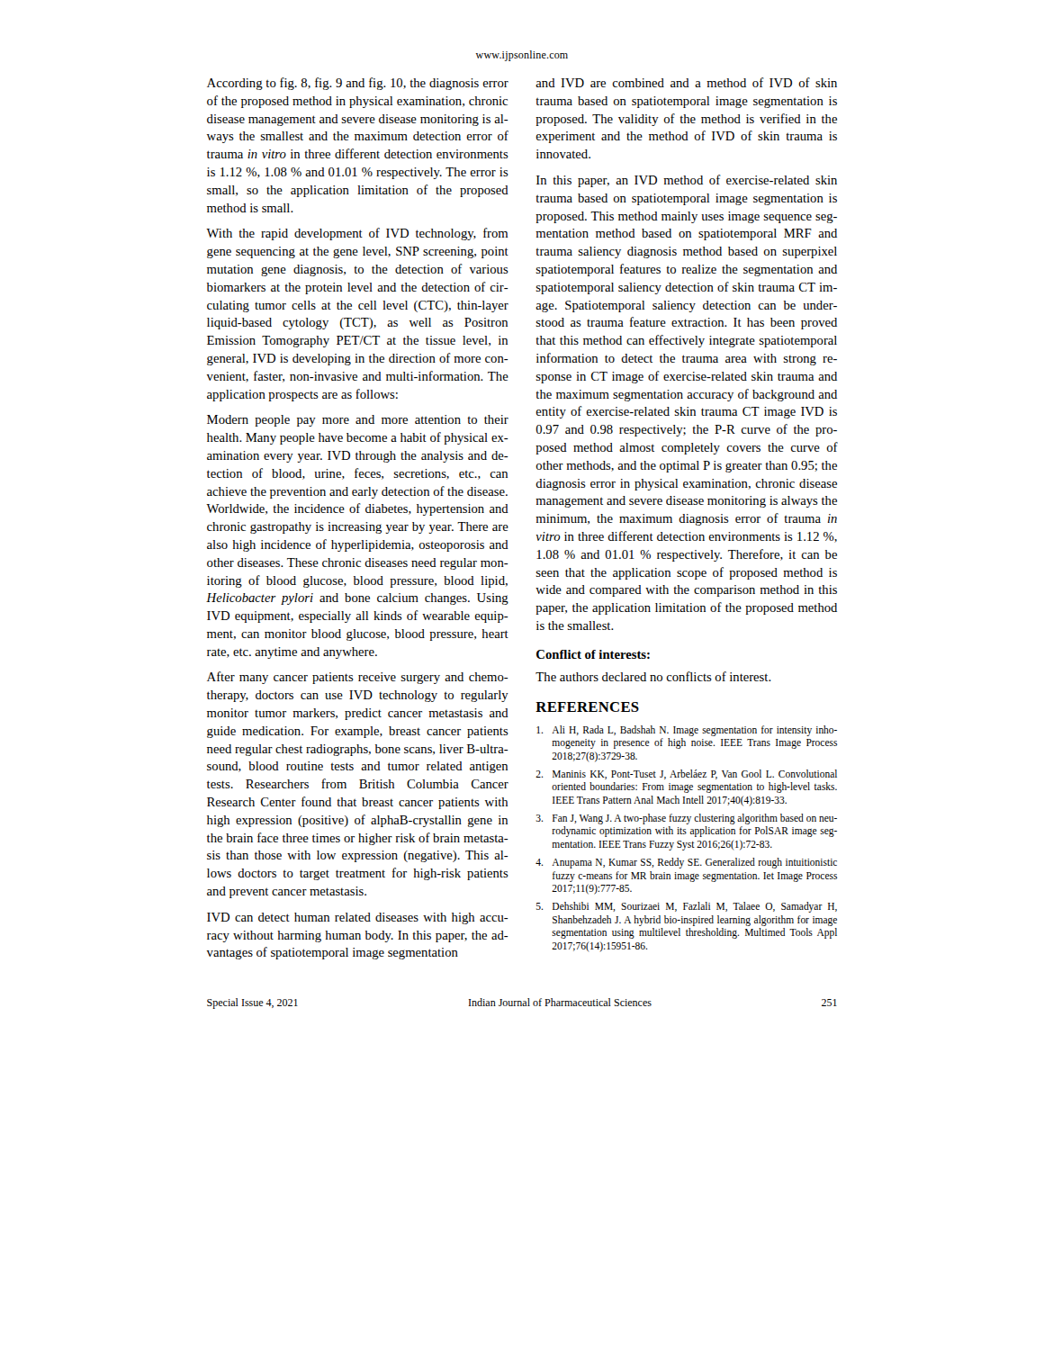www.ijpsonline.com
According to fig. 8, fig. 9 and fig. 10, the diagnosis error of the proposed method in physical examination, chronic disease management and severe disease monitoring is always the smallest and the maximum detection error of trauma in vitro in three different detection environments is 1.12 %, 1.08 % and 01.01 % respectively. The error is small, so the application limitation of the proposed method is small.
With the rapid development of IVD technology, from gene sequencing at the gene level, SNP screening, point mutation gene diagnosis, to the detection of various biomarkers at the protein level and the detection of circulating tumor cells at the cell level (CTC), thin-layer liquid-based cytology (TCT), as well as Positron Emission Tomography PET/CT at the tissue level, in general, IVD is developing in the direction of more convenient, faster, non-invasive and multi-information. The application prospects are as follows:
Modern people pay more and more attention to their health. Many people have become a habit of physical examination every year. IVD through the analysis and detection of blood, urine, feces, secretions, etc., can achieve the prevention and early detection of the disease. Worldwide, the incidence of diabetes, hypertension and chronic gastropathy is increasing year by year. There are also high incidence of hyperlipidemia, osteoporosis and other diseases. These chronic diseases need regular monitoring of blood glucose, blood pressure, blood lipid, Helicobacter pylori and bone calcium changes. Using IVD equipment, especially all kinds of wearable equipment, can monitor blood glucose, blood pressure, heart rate, etc. anytime and anywhere.
After many cancer patients receive surgery and chemotherapy, doctors can use IVD technology to regularly monitor tumor markers, predict cancer metastasis and guide medication. For example, breast cancer patients need regular chest radiographs, bone scans, liver B-ultrasound, blood routine tests and tumor related antigen tests. Researchers from British Columbia Cancer Research Center found that breast cancer patients with high expression (positive) of alphaB-crystallin gene in the brain face three times or higher risk of brain metastasis than those with low expression (negative). This allows doctors to target treatment for high-risk patients and prevent cancer metastasis.
IVD can detect human related diseases with high accuracy without harming human body. In this paper, the advantages of spatiotemporal image segmentation
and IVD are combined and a method of IVD of skin trauma based on spatiotemporal image segmentation is proposed. The validity of the method is verified in the experiment and the method of IVD of skin trauma is innovated.
In this paper, an IVD method of exercise-related skin trauma based on spatiotemporal image segmentation is proposed. This method mainly uses image sequence segmentation method based on spatiotemporal MRF and trauma saliency diagnosis method based on superpixel spatiotemporal features to realize the segmentation and spatiotemporal saliency detection of skin trauma CT image. Spatiotemporal saliency detection can be understood as trauma feature extraction. It has been proved that this method can effectively integrate spatiotemporal information to detect the trauma area with strong response in CT image of exercise-related skin trauma and the maximum segmentation accuracy of background and entity of exercise-related skin trauma CT image IVD is 0.97 and 0.98 respectively; the P-R curve of the proposed method almost completely covers the curve of other methods, and the optimal P is greater than 0.95; the diagnosis error in physical examination, chronic disease management and severe disease monitoring is always the minimum, the maximum diagnosis error of trauma in vitro in three different detection environments is 1.12 %, 1.08 % and 01.01 % respectively. Therefore, it can be seen that the application scope of proposed method is wide and compared with the comparison method in this paper, the application limitation of the proposed method is the smallest.
Conflict of interests:
The authors declared no conflicts of interest.
REFERENCES
Ali H, Rada L, Badshah N. Image segmentation for intensity inhomogeneity in presence of high noise. IEEE Trans Image Process 2018;27(8):3729-38.
Maninis KK, Pont-Tuset J, Arbeláez P, Van Gool L. Convolutional oriented boundaries: From image segmentation to high-level tasks. IEEE Trans Pattern Anal Mach Intell 2017;40(4):819-33.
Fan J, Wang J. A two-phase fuzzy clustering algorithm based on neurodynamic optimization with its application for PolSAR image segmentation. IEEE Trans Fuzzy Syst 2016;26(1):72-83.
Anupama N, Kumar SS, Reddy SE. Generalized rough intuitionistic fuzzy c-means for MR brain image segmentation. Iet Image Process 2017;11(9):777-85.
Dehshibi MM, Sourizaei M, Fazlali M, Talaee O, Samadyar H, Shanbehzadeh J. A hybrid bio-inspired learning algorithm for image segmentation using multilevel thresholding. Multimed Tools Appl 2017;76(14):15951-86.
Special Issue 4, 2021
Indian Journal of Pharmaceutical Sciences
251